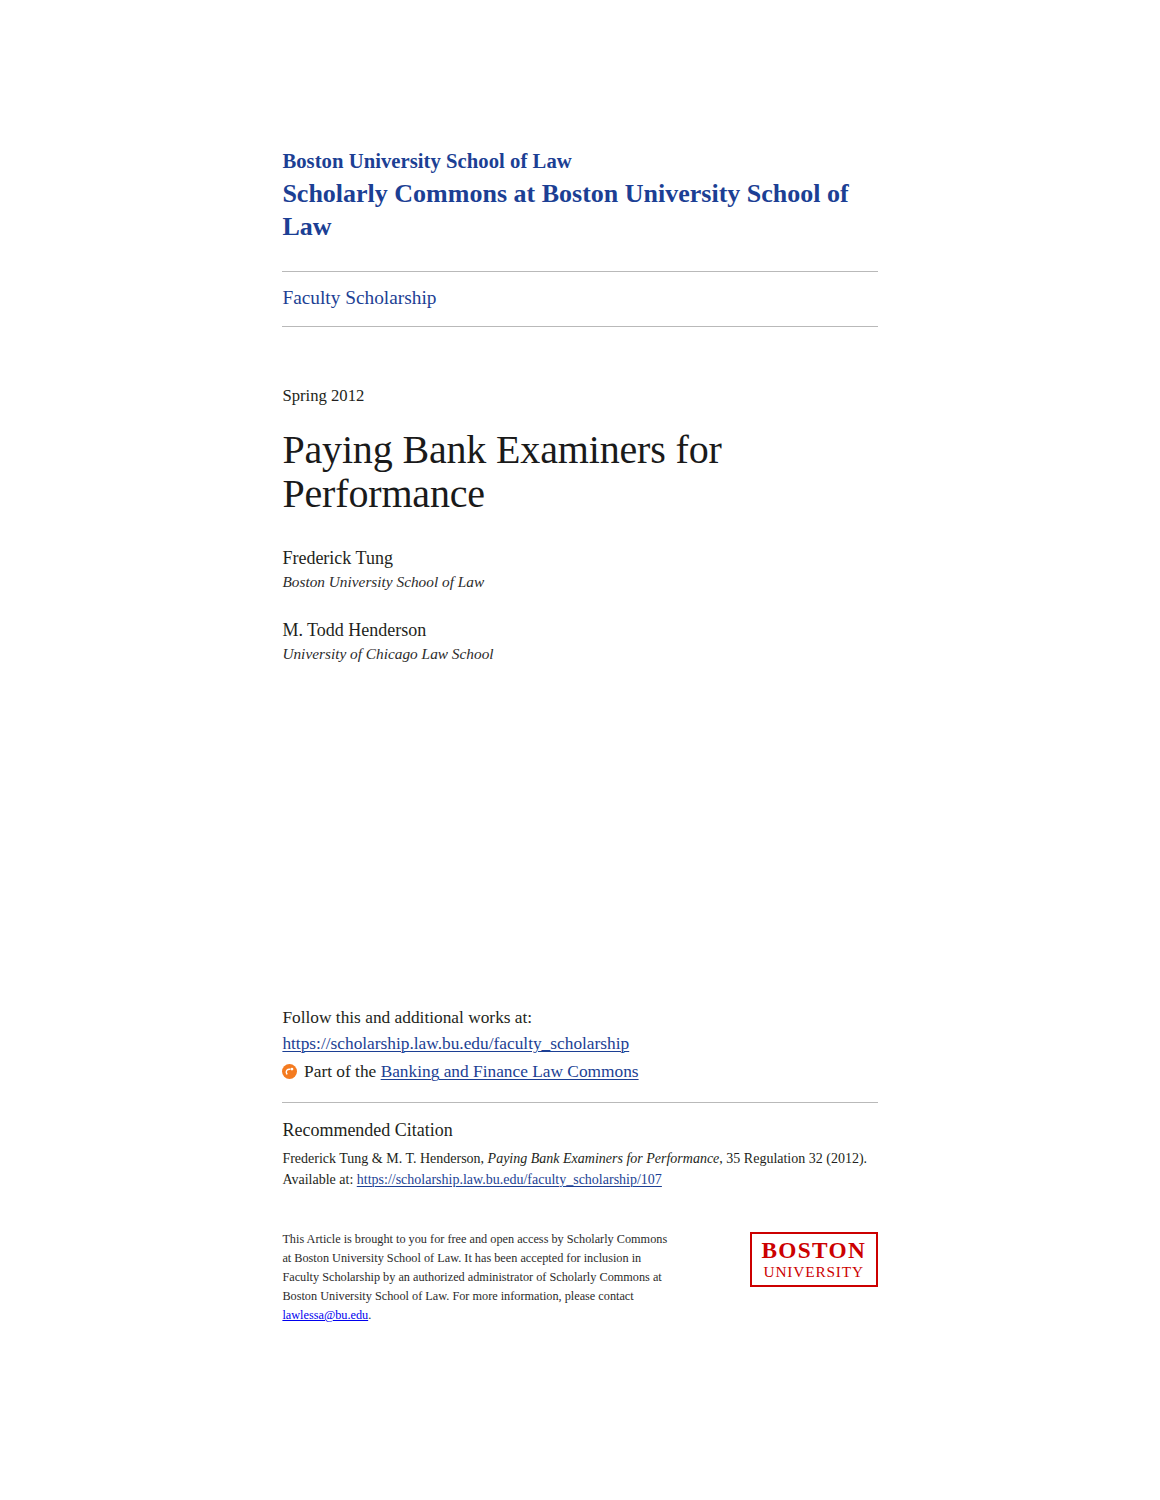Boston University School of Law
Scholarly Commons at Boston University School of Law
Faculty Scholarship
Spring 2012
Paying Bank Examiners for Performance
Frederick Tung
Boston University School of Law
M. Todd Henderson
University of Chicago Law School
Follow this and additional works at: https://scholarship.law.bu.edu/faculty_scholarship
Part of the Banking and Finance Law Commons
Recommended Citation
Frederick Tung & M. T. Henderson, Paying Bank Examiners for Performance, 35 Regulation 32 (2012).
Available at: https://scholarship.law.bu.edu/faculty_scholarship/107
This Article is brought to you for free and open access by Scholarly Commons at Boston University School of Law. It has been accepted for inclusion in Faculty Scholarship by an authorized administrator of Scholarly Commons at Boston University School of Law. For more information, please contact lawlessa@bu.edu.
BOSTON UNIVERSITY